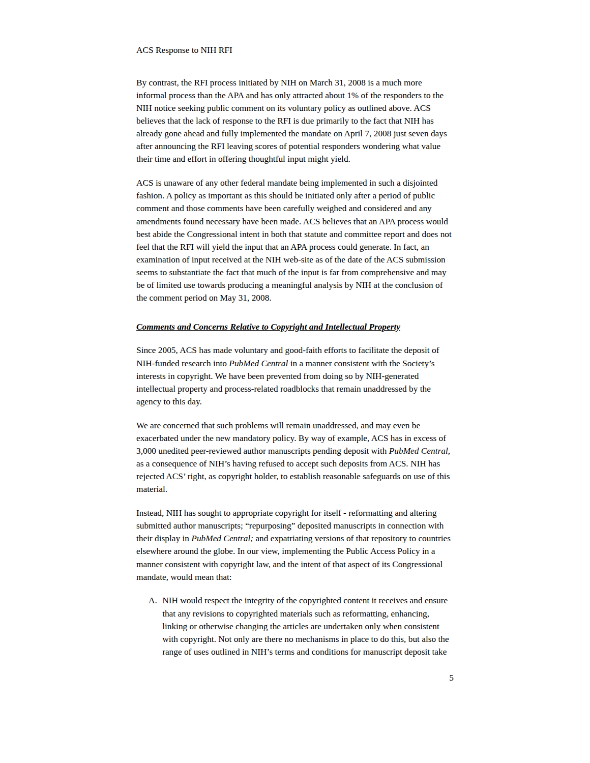ACS Response to NIH RFI
By contrast, the RFI process initiated by NIH on March 31, 2008 is a much more informal process than the APA and has only attracted about 1% of the responders to the NIH notice seeking public comment on its voluntary policy as outlined above. ACS believes that the lack of response to the RFI is due primarily to the fact that NIH has already gone ahead and fully implemented the mandate on April 7, 2008 just seven days after announcing the RFI leaving scores of potential responders wondering what value their time and effort in offering thoughtful input might yield.
ACS is unaware of any other federal mandate being implemented in such a disjointed fashion. A policy as important as this should be initiated only after a period of public comment and those comments have been carefully weighed and considered and any amendments found necessary have been made. ACS believes that an APA process would best abide the Congressional intent in both that statute and committee report and does not feel that the RFI will yield the input that an APA process could generate. In fact, an examination of input received at the NIH web-site as of the date of the ACS submission seems to substantiate the fact that much of the input is far from comprehensive and may be of limited use towards producing a meaningful analysis by NIH at the conclusion of the comment period on May 31, 2008.
Comments and Concerns Relative to Copyright and Intellectual Property
Since 2005, ACS has made voluntary and good-faith efforts to facilitate the deposit of NIH-funded research into PubMed Central in a manner consistent with the Society’s interests in copyright. We have been prevented from doing so by NIH-generated intellectual property and process-related roadblocks that remain unaddressed by the agency to this day.
We are concerned that such problems will remain unaddressed, and may even be exacerbated under the new mandatory policy. By way of example, ACS has in excess of 3,000 unedited peer-reviewed author manuscripts pending deposit with PubMed Central, as a consequence of NIH’s having refused to accept such deposits from ACS. NIH has rejected ACS’ right, as copyright holder, to establish reasonable safeguards on use of this material.
Instead, NIH has sought to appropriate copyright for itself - reformatting and altering submitted author manuscripts; “repurposing” deposited manuscripts in connection with their display in PubMed Central; and expatriating versions of that repository to countries elsewhere around the globe. In our view, implementing the Public Access Policy in a manner consistent with copyright law, and the intent of that aspect of its Congressional mandate, would mean that:
NIH would respect the integrity of the copyrighted content it receives and ensure that any revisions to copyrighted materials such as reformatting, enhancing, linking or otherwise changing the articles are undertaken only when consistent with copyright. Not only are there no mechanisms in place to do this, but also the range of uses outlined in NIH’s terms and conditions for manuscript deposit take
5